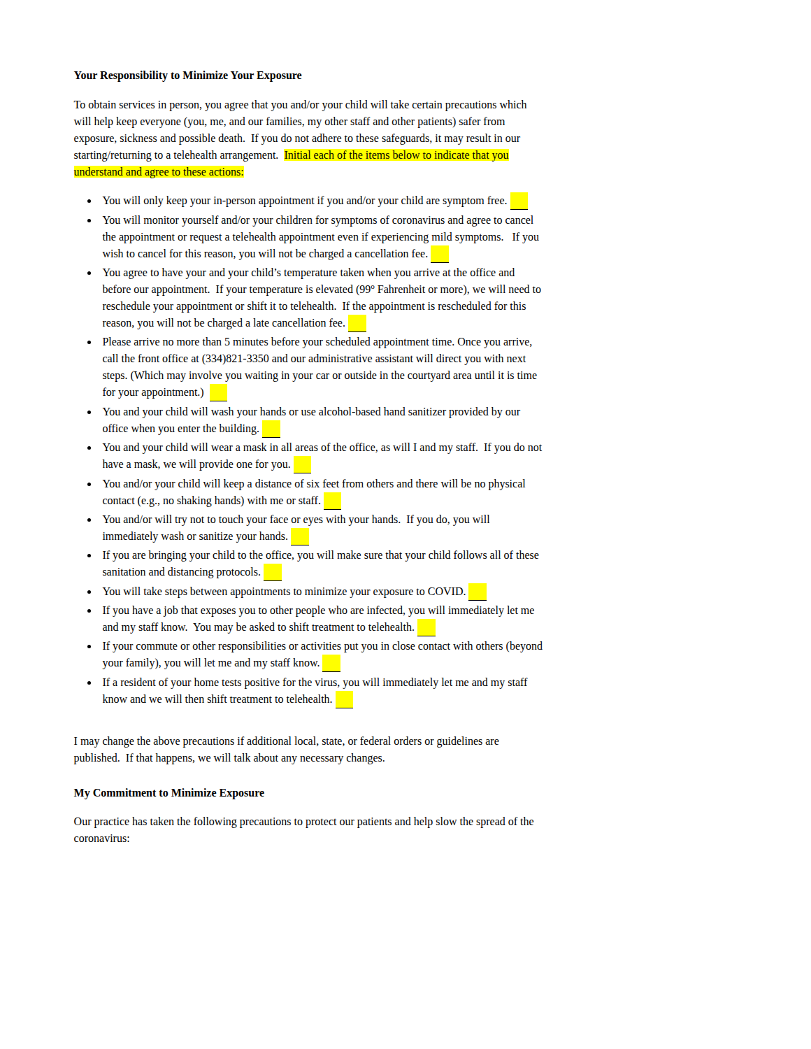Your Responsibility to Minimize Your Exposure
To obtain services in person, you agree that you and/or your child will take certain precautions which will help keep everyone (you, me, and our families, my other staff and other patients) safer from exposure, sickness and possible death. If you do not adhere to these safeguards, it may result in our starting/returning to a telehealth arrangement. Initial each of the items below to indicate that you understand and agree to these actions:
You will only keep your in-person appointment if you and/or your child are symptom free.
You will monitor yourself and/or your children for symptoms of coronavirus and agree to cancel the appointment or request a telehealth appointment even if experiencing mild symptoms. If you wish to cancel for this reason, you will not be charged a cancellation fee.
You agree to have your and your child’s temperature taken when you arrive at the office and before our appointment. If your temperature is elevated (99o Fahrenheit or more), we will need to reschedule your appointment or shift it to telehealth. If the appointment is rescheduled for this reason, you will not be charged a late cancellation fee.
Please arrive no more than 5 minutes before your scheduled appointment time. Once you arrive, call the front office at (334)821-3350 and our administrative assistant will direct you with next steps. (Which may involve you waiting in your car or outside in the courtyard area until it is time for your appointment.)
You and your child will wash your hands or use alcohol-based hand sanitizer provided by our office when you enter the building.
You and your child will wear a mask in all areas of the office, as will I and my staff. If you do not have a mask, we will provide one for you.
You and/or your child will keep a distance of six feet from others and there will be no physical contact (e.g., no shaking hands) with me or staff.
You and/or will try not to touch your face or eyes with your hands. If you do, you will immediately wash or sanitize your hands.
If you are bringing your child to the office, you will make sure that your child follows all of these sanitation and distancing protocols.
You will take steps between appointments to minimize your exposure to COVID.
If you have a job that exposes you to other people who are infected, you will immediately let me and my staff know. You may be asked to shift treatment to telehealth.
If your commute or other responsibilities or activities put you in close contact with others (beyond your family), you will let me and my staff know.
If a resident of your home tests positive for the virus, you will immediately let me and my staff know and we will then shift treatment to telehealth.
I may change the above precautions if additional local, state, or federal orders or guidelines are published. If that happens, we will talk about any necessary changes.
My Commitment to Minimize Exposure
Our practice has taken the following precautions to protect our patients and help slow the spread of the coronavirus: